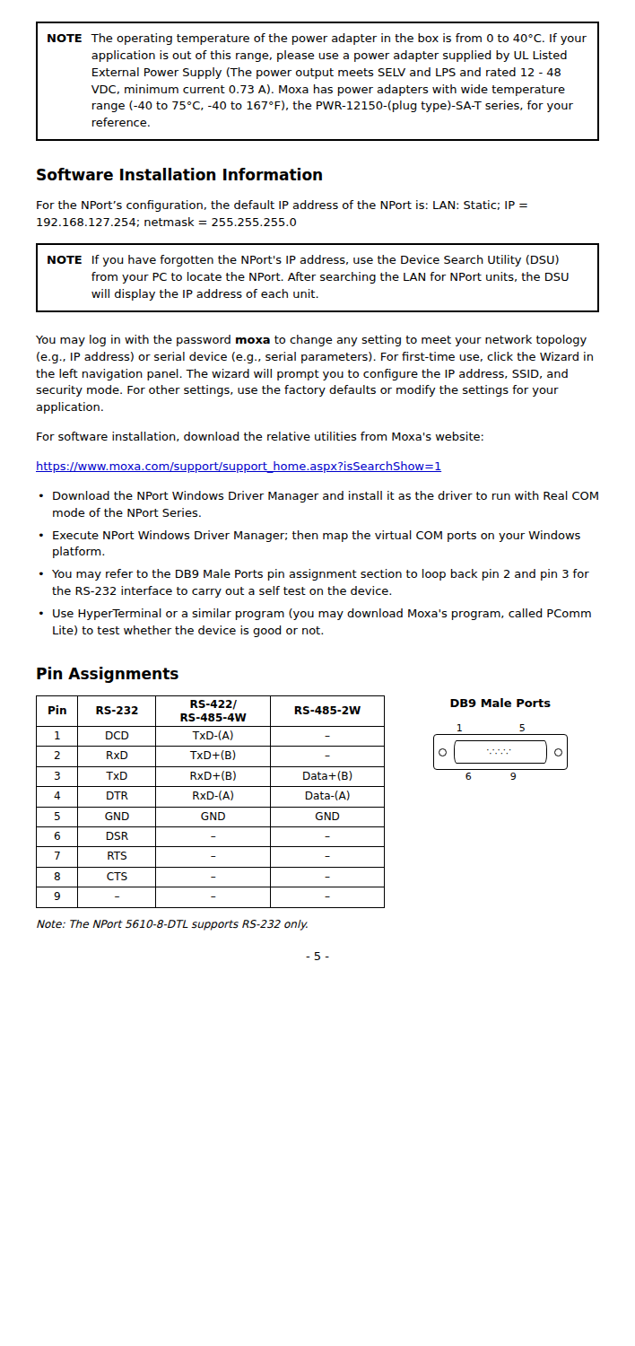NOTE The operating temperature of the power adapter in the box is from 0 to 40°C. If your application is out of this range, please use a power adapter supplied by UL Listed External Power Supply (The power output meets SELV and LPS and rated 12 - 48 VDC, minimum current 0.73 A). Moxa has power adapters with wide temperature range (-40 to 75°C, -40 to 167°F), the PWR-12150-(plug type)-SA-T series, for your reference.
Software Installation Information
For the NPort’s configuration, the default IP address of the NPort is: LAN: Static; IP = 192.168.127.254; netmask = 255.255.255.0
NOTE If you have forgotten the NPort's IP address, use the Device Search Utility (DSU) from your PC to locate the NPort. After searching the LAN for NPort units, the DSU will display the IP address of each unit.
You may log in with the password moxa to change any setting to meet your network topology (e.g., IP address) or serial device (e.g., serial parameters). For first-time use, click the Wizard in the left navigation panel. The wizard will prompt you to configure the IP address, SSID, and security mode. For other settings, use the factory defaults or modify the settings for your application.
For software installation, download the relative utilities from Moxa's website:
https://www.moxa.com/support/support_home.aspx?isSearchShow=1
Download the NPort Windows Driver Manager and install it as the driver to run with Real COM mode of the NPort Series.
Execute NPort Windows Driver Manager; then map the virtual COM ports on your Windows platform.
You may refer to the DB9 Male Ports pin assignment section to loop back pin 2 and pin 3 for the RS-232 interface to carry out a self test on the device.
Use HyperTerminal or a similar program (you may download Moxa's program, called PComm Lite) to test whether the device is good or not.
Pin Assignments
| Pin | RS-232 | RS-422/ RS-485-4W | RS-485-2W |
| --- | --- | --- | --- |
| 1 | DCD | TxD-(A) | – |
| 2 | RxD | TxD+(B) | – |
| 3 | TxD | RxD+(B) | Data+(B) |
| 4 | DTR | RxD-(A) | Data-(A) |
| 5 | GND | GND | GND |
| 6 | DSR | – | – |
| 7 | RTS | – | – |
| 8 | CTS | – | – |
| 9 | – | – | – |
DB9 Male Ports
1 5
·····
····
6 9
Note: The NPort 5610-8-DTL supports RS-232 only.
- 5 -